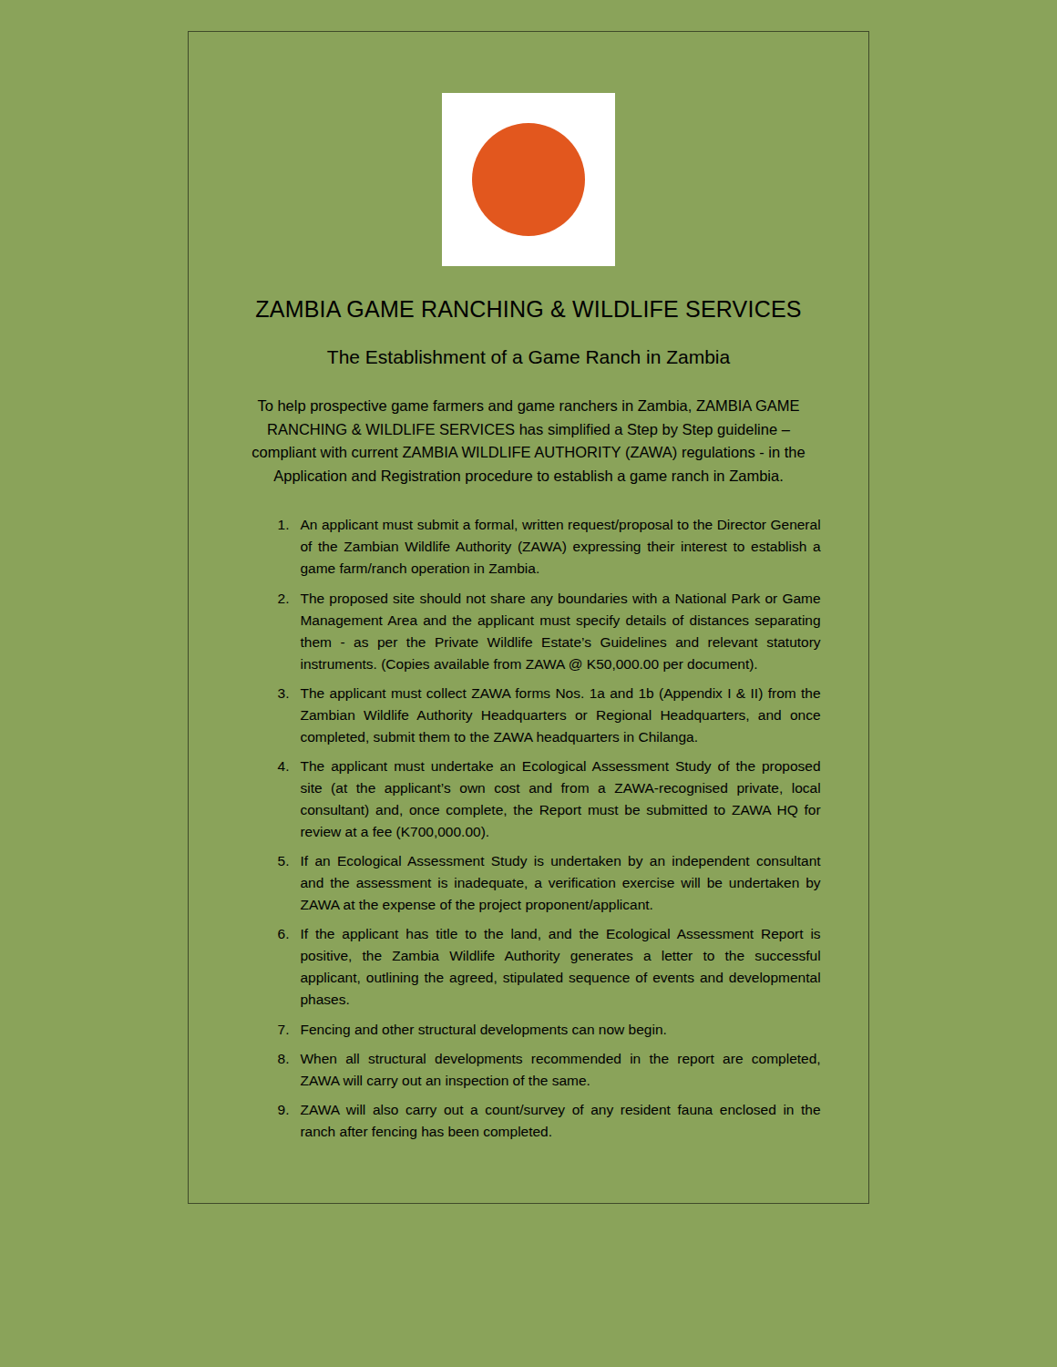ZAMBIA GAME RANCHING & WILDLIFE SERVICES
The Establishment of a Game Ranch in Zambia
To help prospective game farmers and game ranchers in Zambia, ZAMBIA GAME RANCHING & WILDLIFE SERVICES has simplified a Step by Step guideline – compliant with current ZAMBIA WILDLIFE AUTHORITY (ZAWA) regulations - in the Application and Registration procedure to establish a game ranch in Zambia.
An applicant must submit a formal, written request/proposal to the Director General of the Zambian Wildlife Authority (ZAWA) expressing their interest to establish a game farm/ranch operation in Zambia.
The proposed site should not share any boundaries with a National Park or Game Management Area and the applicant must specify details of distances separating them - as per the Private Wildlife Estate’s Guidelines and relevant statutory instruments. (Copies available from ZAWA @ K50,000.00 per document).
The applicant must collect ZAWA forms Nos. 1a and 1b (Appendix I & II) from the Zambian Wildlife Authority Headquarters or Regional Headquarters, and once completed, submit them to the ZAWA headquarters in Chilanga.
The applicant must undertake an Ecological Assessment Study of the proposed site (at the applicant’s own cost and from a ZAWA-recognised private, local consultant) and, once complete, the Report must be submitted to ZAWA HQ for review at a fee (K700,000.00).
If an Ecological Assessment Study is undertaken by an independent consultant and the assessment is inadequate, a verification exercise will be undertaken by ZAWA at the expense of the project proponent/applicant.
If the applicant has title to the land, and the Ecological Assessment Report is positive, the Zambia Wildlife Authority generates a letter to the successful applicant, outlining the agreed, stipulated sequence of events and developmental phases.
Fencing and other structural developments can now begin.
When all structural developments recommended in the report are completed, ZAWA will carry out an inspection of the same.
ZAWA will also carry out a count/survey of any resident fauna enclosed in the ranch after fencing has been completed.